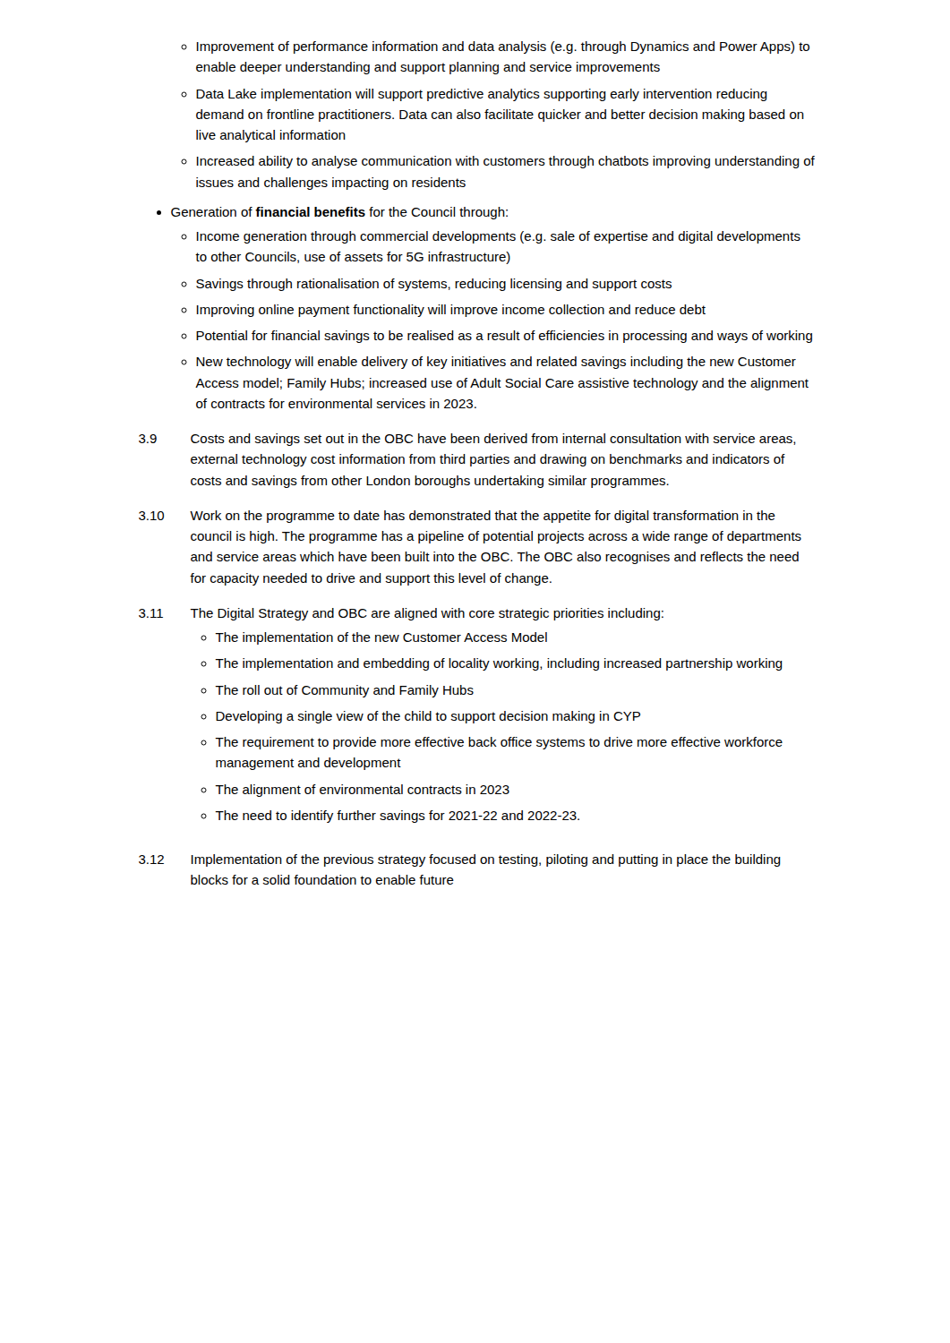Improvement of performance information and data analysis (e.g. through Dynamics and Power Apps) to enable deeper understanding and support planning and service improvements
Data Lake implementation will support predictive analytics supporting early intervention reducing demand on frontline practitioners. Data can also facilitate quicker and better decision making based on live analytical information
Increased ability to analyse communication with customers through chatbots improving understanding of issues and challenges impacting on residents
Generation of financial benefits for the Council through:
Income generation through commercial developments (e.g. sale of expertise and digital developments to other Councils, use of assets for 5G infrastructure)
Savings through rationalisation of systems, reducing licensing and support costs
Improving online payment functionality will improve income collection and reduce debt
Potential for financial savings to be realised as a result of efficiencies in processing and ways of working
New technology will enable delivery of key initiatives and related savings including the new Customer Access model; Family Hubs; increased use of Adult Social Care assistive technology and the alignment of contracts for environmental services in 2023.
3.9
Costs and savings set out in the OBC have been derived from internal consultation with service areas, external technology cost information from third parties and drawing on benchmarks and indicators of costs and savings from other London boroughs undertaking similar programmes.
3.10
Work on the programme to date has demonstrated that the appetite for digital transformation in the council is high. The programme has a pipeline of potential projects across a wide range of departments and service areas which have been built into the OBC. The OBC also recognises and reflects the need for capacity needed to drive and support this level of change.
3.11
The Digital Strategy and OBC are aligned with core strategic priorities including:
The implementation of the new Customer Access Model
The implementation and embedding of locality working, including increased partnership working
The roll out of Community and Family Hubs
Developing a single view of the child to support decision making in CYP
The requirement to provide more effective back office systems to drive more effective workforce management and development
The alignment of environmental contracts in 2023
The need to identify further savings for 2021-22 and 2022-23.
3.12
Implementation of the previous strategy focused on testing, piloting and putting in place the building blocks for a solid foundation to enable future